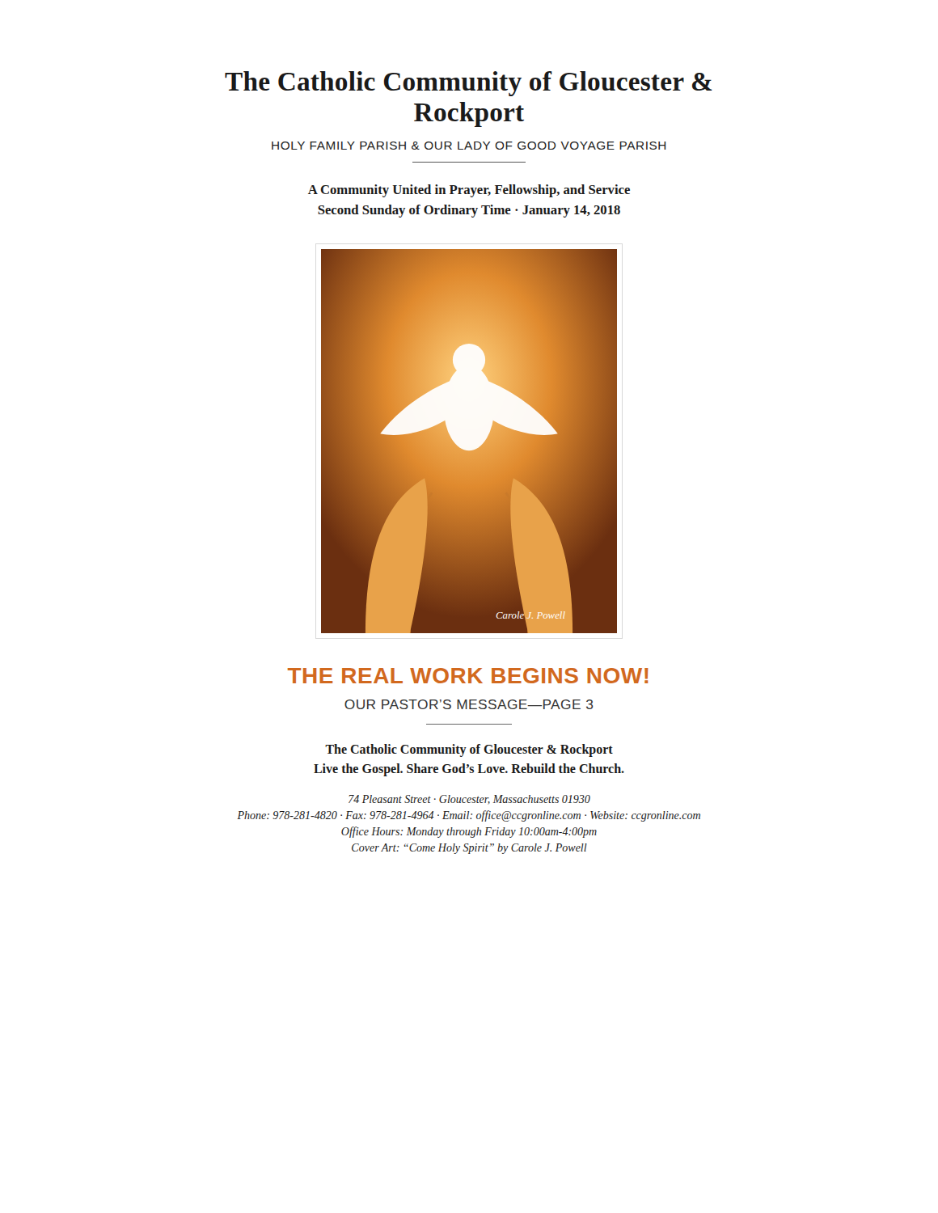The Catholic Community of Gloucester & Rockport
HOLY FAMILY PARISH & OUR LADY OF GOOD VOYAGE PARISH
A Community United in Prayer, Fellowship, and Service
Second Sunday of Ordinary Time · January 14, 2018
THE REAL WORK BEGINS NOW!
OUR PASTOR’S MESSAGE—PAGE 3
The Catholic Community of Gloucester & Rockport
Live the Gospel. Share God’s Love. Rebuild the Church.
74 Pleasant Street · Gloucester, Massachusetts 01930 Phone: 978-281-4820 · Fax: 978-281-4964 · Email: office@ccgronline.com · Website: ccgronline.com Office Hours: Monday through Friday 10:00am-4:00pm Cover Art: “Come Holy Spirit” by Carole J. Powell